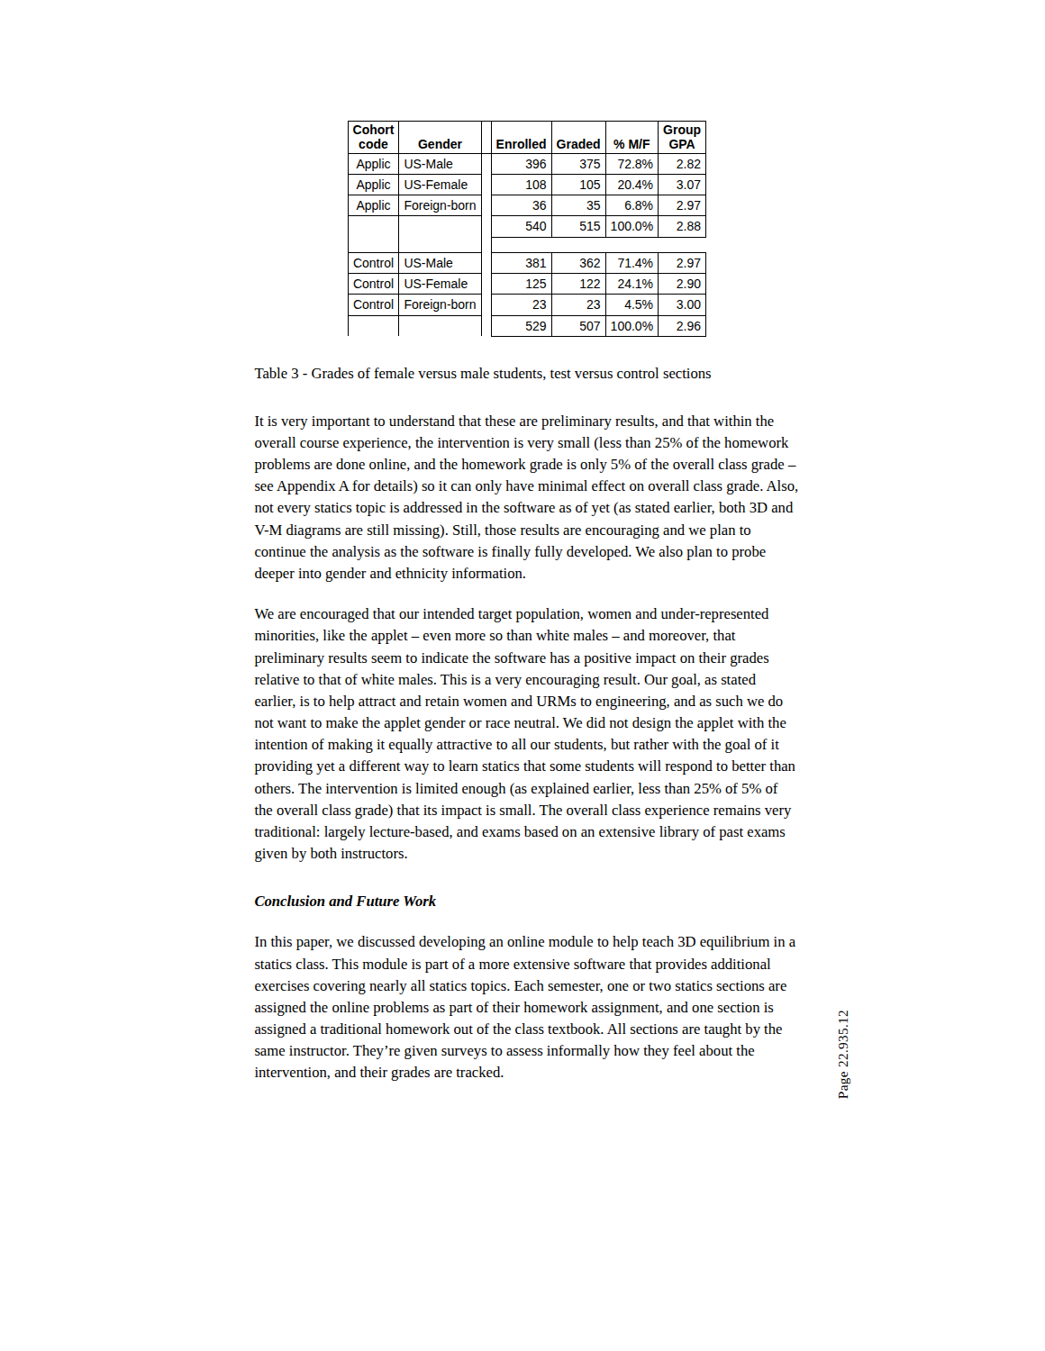| Cohort code | Gender | | Enrolled | Graded | % M/F | Group GPA |
| --- | --- | --- | --- | --- | --- | --- |
| Applic | US-Male | | 396 | 375 | 72.8% | 2.82 |
| Applic | US-Female | | 108 | 105 | 20.4% | 3.07 |
| Applic | Foreign-born | | 36 | 35 | 6.8% | 2.97 |
| | | | 540 | 515 | 100.0% | 2.88 |
| Control | US-Male | | 381 | 362 | 71.4% | 2.97 |
| Control | US-Female | | 125 | 122 | 24.1% | 2.90 |
| Control | Foreign-born | | 23 | 23 | 4.5% | 3.00 |
| | | | 529 | 507 | 100.0% | 2.96 |
Table 3 - Grades of female versus male students, test versus control sections
It is very important to understand that these are preliminary results, and that within the overall course experience, the intervention is very small (less than 25% of the homework problems are done online, and the homework grade is only 5% of the overall class grade – see Appendix A for details) so it can only have minimal effect on overall class grade. Also, not every statics topic is addressed in the software as of yet (as stated earlier, both 3D and V-M diagrams are still missing). Still, those results are encouraging and we plan to continue the analysis as the software is finally fully developed. We also plan to probe deeper into gender and ethnicity information.
We are encouraged that our intended target population, women and under-represented minorities, like the applet – even more so than white males – and moreover, that preliminary results seem to indicate the software has a positive impact on their grades relative to that of white males. This is a very encouraging result. Our goal, as stated earlier, is to help attract and retain women and URMs to engineering, and as such we do not want to make the applet gender or race neutral. We did not design the applet with the intention of making it equally attractive to all our students, but rather with the goal of it providing yet a different way to learn statics that some students will respond to better than others. The intervention is limited enough (as explained earlier, less than 25% of 5% of the overall class grade) that its impact is small. The overall class experience remains very traditional: largely lecture-based, and exams based on an extensive library of past exams given by both instructors.
Conclusion and Future Work
In this paper, we discussed developing an online module to help teach 3D equilibrium in a statics class. This module is part of a more extensive software that provides additional exercises covering nearly all statics topics. Each semester, one or two statics sections are assigned the online problems as part of their homework assignment, and one section is assigned a traditional homework out of the class textbook. All sections are taught by the same instructor. They’re given surveys to assess informally how they feel about the intervention, and their grades are tracked.
Page 22.935.12